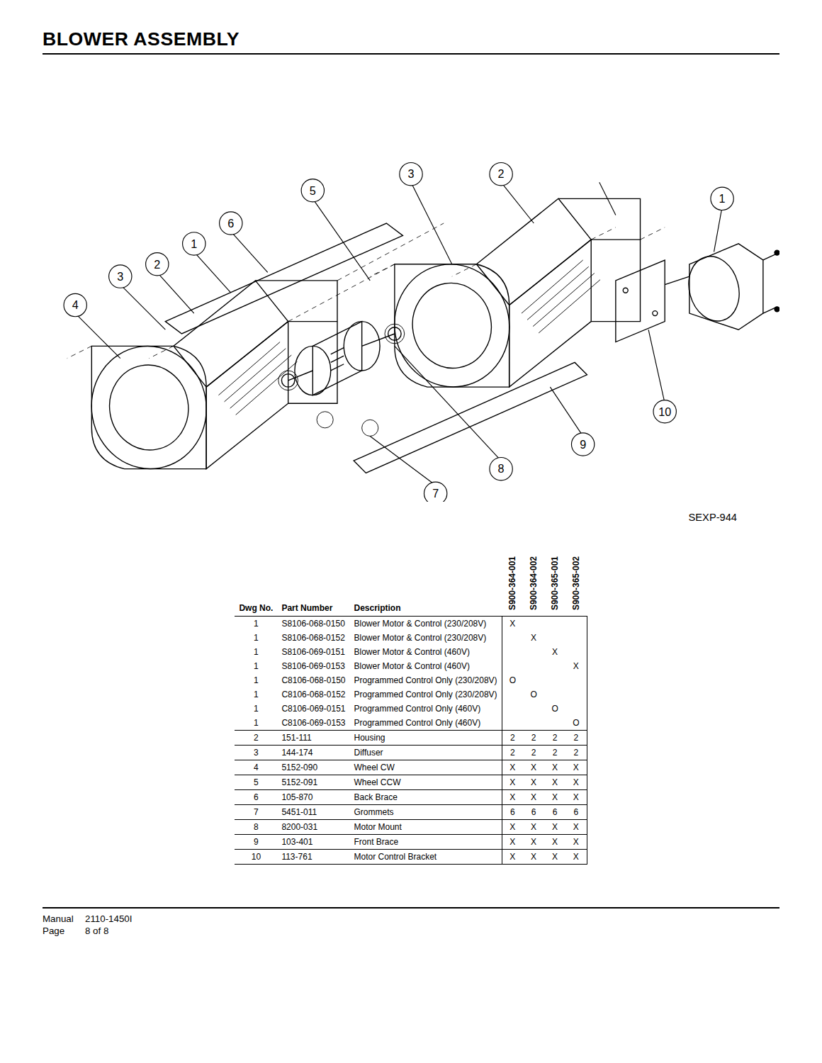BLOWER ASSEMBLY
4 3 2 1 6 5 3 2 1 10 9 8 7
SEXP-944
| Dwg No. | Part Number | Description | S900-364-001 | S900-364-002 | S900-365-001 | S900-365-002 |
| --- | --- | --- | --- | --- | --- | --- |
| 1 | S8106-068-0150 | Blower Motor & Control (230/208V) | X | | | |
| 1 | S8106-068-0152 | Blower Motor & Control (230/208V) | | X | | |
| 1 | S8106-069-0151 | Blower Motor & Control (460V) | | | X | |
| 1 | S8106-069-0153 | Blower Motor & Control (460V) | | | | X |
| 1 | C8106-068-0150 | Programmed Control Only (230/208V) | O | | | |
| 1 | C8106-068-0152 | Programmed Control Only (230/208V) | | O | | |
| 1 | C8106-069-0151 | Programmed Control Only (460V) | | | O | |
| 1 | C8106-069-0153 | Programmed Control Only (460V) | | | | O |
| 2 | 151-111 | Housing | 2 | 2 | 2 | 2 |
| 3 | 144-174 | Diffuser | 2 | 2 | 2 | 2 |
| 4 | 5152-090 | Wheel CW | X | X | X | X |
| 5 | 5152-091 | Wheel CCW | X | X | X | X |
| 6 | 105-870 | Back Brace | X | X | X | X |
| 7 | 5451-011 | Grommets | 6 | 6 | 6 | 6 |
| 8 | 8200-031 | Motor Mount | X | X | X | X |
| 9 | 103-401 | Front Brace | X | X | X | X |
| 10 | 113-761 | Motor Control Bracket | X | X | X | X |
Manual2110-1450I
Page8 of 8